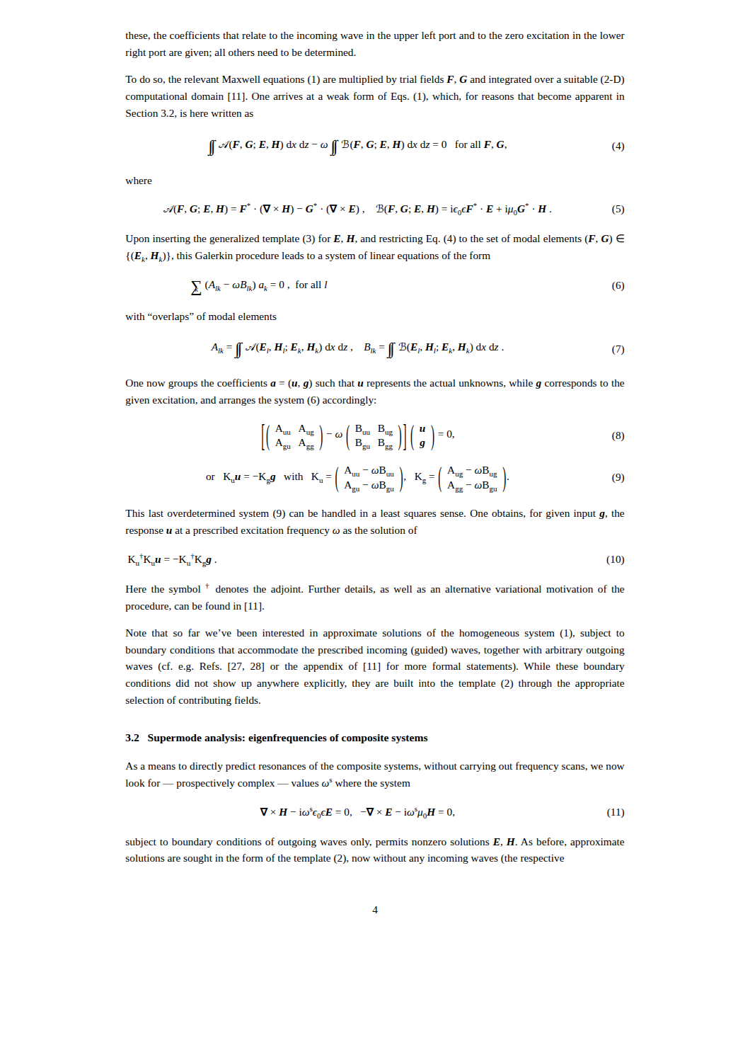these, the coefficients that relate to the incoming wave in the upper left port and to the zero excitation in the lower right port are given; all others need to be determined.
To do so, the relevant Maxwell equations (1) are multiplied by trial fields F, G and integrated over a suitable (2-D) computational domain [11]. One arrives at a weak form of Eqs. (1), which, for reasons that become apparent in Section 3.2, is here written as
∫∫ 𝒜(F, G; E, H) dx dz − ω ∫∫ ℬ(F, G; E, H) dx dz = 0 for all F, G,
(4)
where
𝒜(F, G; E, H) = F* · (∇ × H) − G* · (∇ × E) , ℬ(F, G; E, H) = iϵ0ϵF* · E + iμ0G* · H .
(5)
Upon inserting the generalized template (3) for E, H, and restricting Eq. (4) to the set of modal elements (F, G) ∈ {(Ek, Hk)}, this Galerkin procedure leads to a system of linear equations of the form
∑k (Alk − ωBlk) ak = 0 , for all l
(6)
with “overlaps” of modal elements
Alk = ∫∫ 𝒜(El, Hl; Ek, Hk) dx dz , Blk = ∫∫ ℬ(El, Hl; Ek, Hk) dx dz .
(7)
One now groups the coefficients a = (u, g) such that u represents the actual unknowns, while g corresponds to the given excitation, and arranges the system (6) accordingly:
[(
| A uu | A ug |
| A gu | A gg |
) − ω (
| B uu | B ug |
| B gu | B gg |
)] (
| u |
| g |
) = 0,
(8)
or Kuu = −Kgg with Ku = (
| A uu − ω B uu |
| A gu − ω B gu |
), Kg = (
| A ug − ω B ug |
| A gg − ω B gu |
).
(9)
This last overdetermined system (9) can be handled in a least squares sense. One obtains, for given input g, the response u at a prescribed excitation frequency ω as the solution of
Ku†Kuu = −Ku†Kgg .
(10)
Here the symbol † denotes the adjoint. Further details, as well as an alternative variational motivation of the procedure, can be found in [11].
Note that so far we’ve been interested in approximate solutions of the homogeneous system (1), subject to boundary conditions that accommodate the prescribed incoming (guided) waves, together with arbitrary outgoing waves (cf. e.g. Refs. [27, 28] or the appendix of [11] for more formal statements). While these boundary conditions did not show up anywhere explicitly, they are built into the template (2) through the appropriate selection of contributing fields.
3.2 Supermode analysis: eigenfrequencies of composite systems
As a means to directly predict resonances of the composite systems, without carrying out frequency scans, we now look for — prospectively complex — values ωs where the system
∇ × H − iωsϵ0ϵE = 0, −∇ × E − iωsμ0H = 0,
(11)
subject to boundary conditions of outgoing waves only, permits nonzero solutions E, H. As before, approximate solutions are sought in the form of the template (2), now without any incoming waves (the respective
4